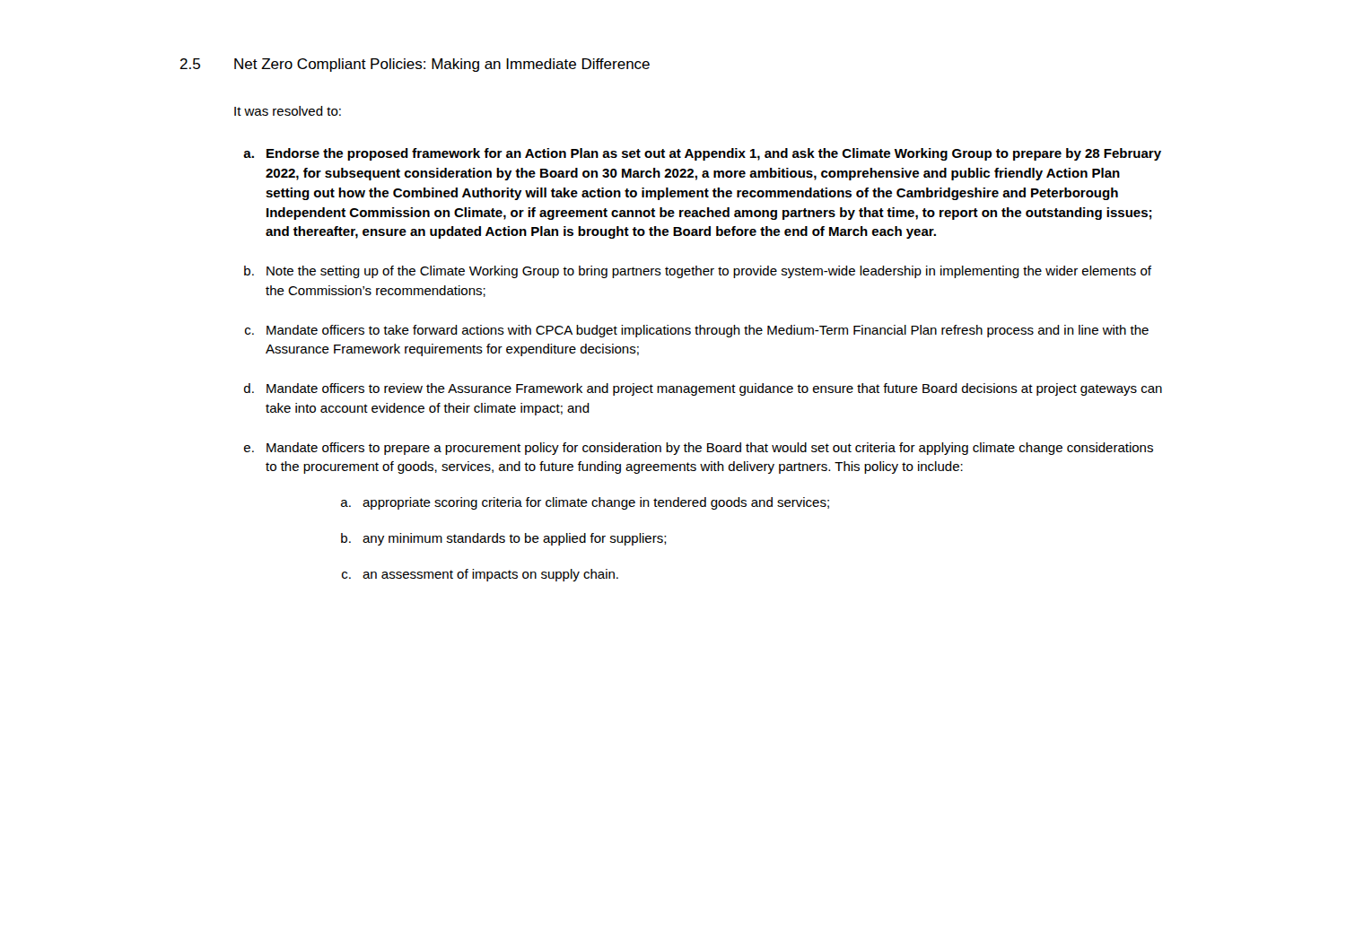2.5 Net Zero Compliant Policies: Making an Immediate Difference
It was resolved to:
Endorse the proposed framework for an Action Plan as set out at Appendix 1, and ask the Climate Working Group to prepare by 28 February 2022, for subsequent consideration by the Board on 30 March 2022, a more ambitious, comprehensive and public friendly Action Plan setting out how the Combined Authority will take action to implement the recommendations of the Cambridgeshire and Peterborough Independent Commission on Climate, or if agreement cannot be reached among partners by that time, to report on the outstanding issues; and thereafter, ensure an updated Action Plan is brought to the Board before the end of March each year.
Note the setting up of the Climate Working Group to bring partners together to provide system-wide leadership in implementing the wider elements of the Commission’s recommendations;
Mandate officers to take forward actions with CPCA budget implications through the Medium-Term Financial Plan refresh process and in line with the Assurance Framework requirements for expenditure decisions;
Mandate officers to review the Assurance Framework and project management guidance to ensure that future Board decisions at project gateways can take into account evidence of their climate impact; and
Mandate officers to prepare a procurement policy for consideration by the Board that would set out criteria for applying climate change considerations to the procurement of goods, services, and to future funding agreements with delivery partners. This policy to include:
appropriate scoring criteria for climate change in tendered goods and services;
any minimum standards to be applied for suppliers;
an assessment of impacts on supply chain.